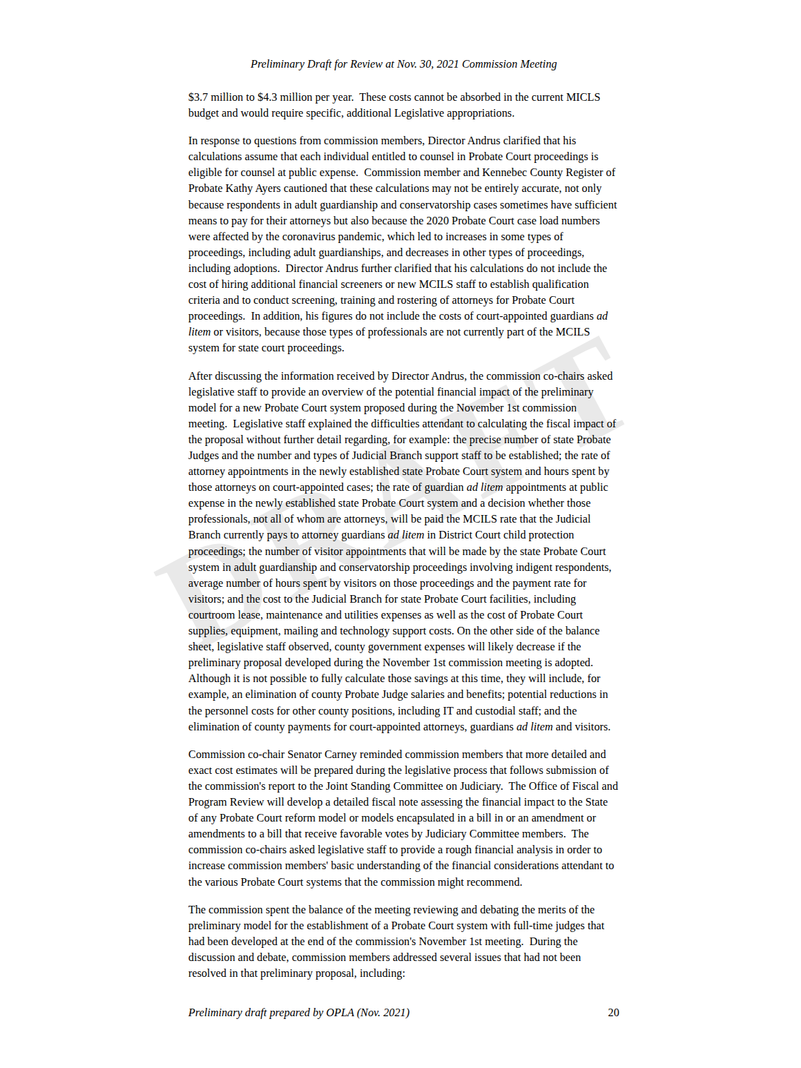DRAFT
Preliminary Draft for Review at Nov. 30, 2021 Commission Meeting
$3.7 million to $4.3 million per year. These costs cannot be absorbed in the current MICLS budget and would require specific, additional Legislative appropriations.
In response to questions from commission members, Director Andrus clarified that his calculations assume that each individual entitled to counsel in Probate Court proceedings is eligible for counsel at public expense. Commission member and Kennebec County Register of Probate Kathy Ayers cautioned that these calculations may not be entirely accurate, not only because respondents in adult guardianship and conservatorship cases sometimes have sufficient means to pay for their attorneys but also because the 2020 Probate Court case load numbers were affected by the coronavirus pandemic, which led to increases in some types of proceedings, including adult guardianships, and decreases in other types of proceedings, including adoptions. Director Andrus further clarified that his calculations do not include the cost of hiring additional financial screeners or new MCILS staff to establish qualification criteria and to conduct screening, training and rostering of attorneys for Probate Court proceedings. In addition, his figures do not include the costs of court-appointed guardians ad litem or visitors, because those types of professionals are not currently part of the MCILS system for state court proceedings.
After discussing the information received by Director Andrus, the commission co-chairs asked legislative staff to provide an overview of the potential financial impact of the preliminary model for a new Probate Court system proposed during the November 1st commission meeting. Legislative staff explained the difficulties attendant to calculating the fiscal impact of the proposal without further detail regarding, for example: the precise number of state Probate Judges and the number and types of Judicial Branch support staff to be established; the rate of attorney appointments in the newly established state Probate Court system and hours spent by those attorneys on court-appointed cases; the rate of guardian ad litem appointments at public expense in the newly established state Probate Court system and a decision whether those professionals, not all of whom are attorneys, will be paid the MCILS rate that the Judicial Branch currently pays to attorney guardians ad litem in District Court child protection proceedings; the number of visitor appointments that will be made by the state Probate Court system in adult guardianship and conservatorship proceedings involving indigent respondents, average number of hours spent by visitors on those proceedings and the payment rate for visitors; and the cost to the Judicial Branch for state Probate Court facilities, including courtroom lease, maintenance and utilities expenses as well as the cost of Probate Court supplies, equipment, mailing and technology support costs. On the other side of the balance sheet, legislative staff observed, county government expenses will likely decrease if the preliminary proposal developed during the November 1st commission meeting is adopted. Although it is not possible to fully calculate those savings at this time, they will include, for example, an elimination of county Probate Judge salaries and benefits; potential reductions in the personnel costs for other county positions, including IT and custodial staff; and the elimination of county payments for court-appointed attorneys, guardians ad litem and visitors.
Commission co-chair Senator Carney reminded commission members that more detailed and exact cost estimates will be prepared during the legislative process that follows submission of the commission's report to the Joint Standing Committee on Judiciary. The Office of Fiscal and Program Review will develop a detailed fiscal note assessing the financial impact to the State of any Probate Court reform model or models encapsulated in a bill in or an amendment or amendments to a bill that receive favorable votes by Judiciary Committee members. The commission co-chairs asked legislative staff to provide a rough financial analysis in order to increase commission members' basic understanding of the financial considerations attendant to the various Probate Court systems that the commission might recommend.
The commission spent the balance of the meeting reviewing and debating the merits of the preliminary model for the establishment of a Probate Court system with full-time judges that had been developed at the end of the commission's November 1st meeting. During the discussion and debate, commission members addressed several issues that had not been resolved in that preliminary proposal, including:
Preliminary draft prepared by OPLA (Nov. 2021) 20